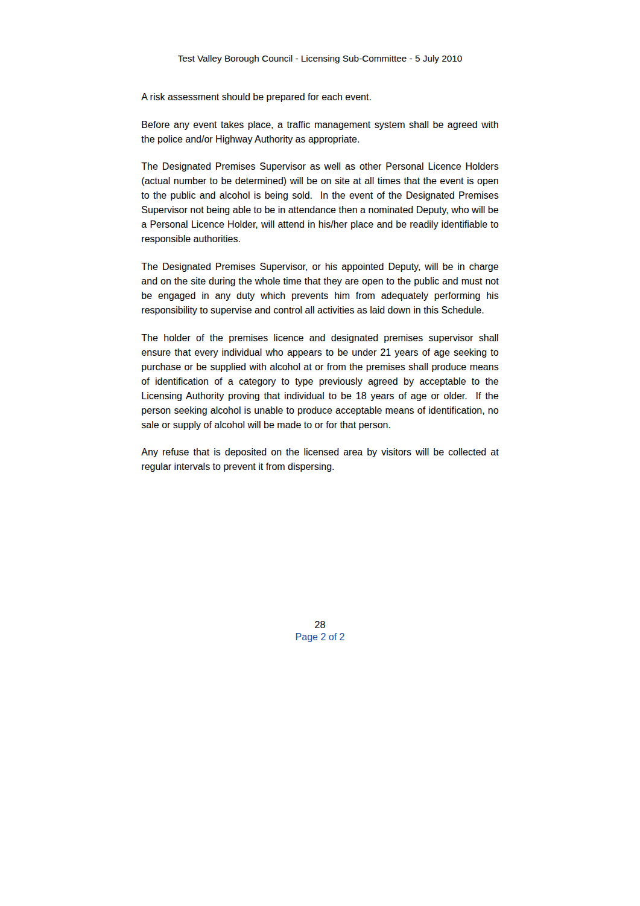Test Valley Borough Council - Licensing Sub-Committee - 5 July 2010
A risk assessment should be prepared for each event.
Before any event takes place, a traffic management system shall be agreed with the police and/or Highway Authority as appropriate.
The Designated Premises Supervisor as well as other Personal Licence Holders (actual number to be determined) will be on site at all times that the event is open to the public and alcohol is being sold. In the event of the Designated Premises Supervisor not being able to be in attendance then a nominated Deputy, who will be a Personal Licence Holder, will attend in his/her place and be readily identifiable to responsible authorities.
The Designated Premises Supervisor, or his appointed Deputy, will be in charge and on the site during the whole time that they are open to the public and must not be engaged in any duty which prevents him from adequately performing his responsibility to supervise and control all activities as laid down in this Schedule.
The holder of the premises licence and designated premises supervisor shall ensure that every individual who appears to be under 21 years of age seeking to purchase or be supplied with alcohol at or from the premises shall produce means of identification of a category to type previously agreed by acceptable to the Licensing Authority proving that individual to be 18 years of age or older. If the person seeking alcohol is unable to produce acceptable means of identification, no sale or supply of alcohol will be made to or for that person.
Any refuse that is deposited on the licensed area by visitors will be collected at regular intervals to prevent it from dispersing.
28
Page 2 of 2